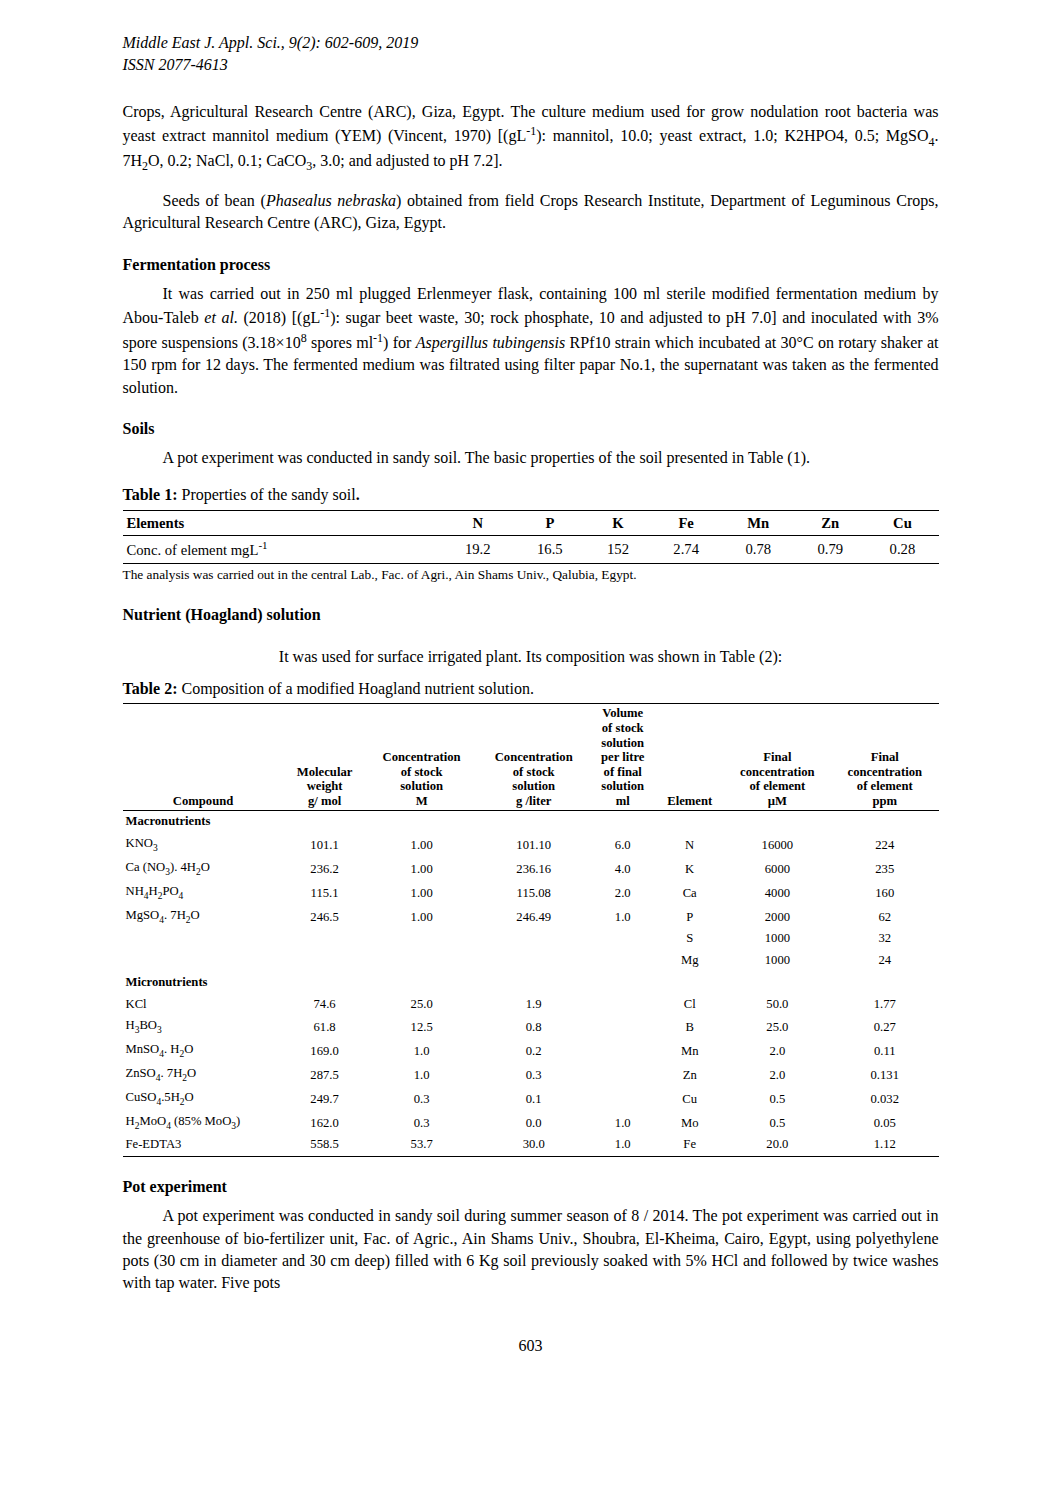Middle East J. Appl. Sci., 9(2): 602-609, 2019
ISSN 2077-4613
Crops, Agricultural Research Centre (ARC), Giza, Egypt. The culture medium used for grow nodulation root bacteria was yeast extract mannitol medium (YEM) (Vincent, 1970) [(gL-1): mannitol, 10.0; yeast extract, 1.0; K2HPO4, 0.5; MgSO4. 7H2O, 0.2; NaCl, 0.1; CaCO3, 3.0; and adjusted to pH 7.2].
Seeds of bean (Phasealus nebraska) obtained from field Crops Research Institute, Department of Leguminous Crops, Agricultural Research Centre (ARC), Giza, Egypt.
Fermentation process
It was carried out in 250 ml plugged Erlenmeyer flask, containing 100 ml sterile modified fermentation medium by Abou-Taleb et al. (2018) [(gL-1): sugar beet waste, 30; rock phosphate, 10 and adjusted to pH 7.0] and inoculated with 3% spore suspensions (3.18×108 spores ml-1) for Aspergillus tubingensis RPf10 strain which incubated at 30°C on rotary shaker at 150 rpm for 12 days. The fermented medium was filtrated using filter papar No.1, the supernatant was taken as the fermented solution.
Soils
A pot experiment was conducted in sandy soil. The basic properties of the soil presented in Table (1).
Table 1: Properties of the sandy soil.
| Elements | N | P | K | Fe | Mn | Zn | Cu |
| --- | --- | --- | --- | --- | --- | --- | --- |
| Conc. of element mgL -1 | 19.2 | 16.5 | 152 | 2.74 | 0.78 | 0.79 | 0.28 |
The analysis was carried out in the central Lab., Fac. of Agri., Ain Shams Univ., Qalubia, Egypt.
Nutrient (Hoagland) solution
It was used for surface irrigated plant. Its composition was shown in Table (2):
Table 2: Composition of a modified Hoagland nutrient solution.
| Compound | Molecular weight g/ mol | Concentration of stock solution M | Concentration of stock solution g /liter | Volume of stock solution per litre of final solution ml | Element | Final concentration of element µM | Final concentration of element ppm |
| --- | --- | --- | --- | --- | --- | --- | --- |
| Macronutrients |
| KNO 3 | 101.1 | 1.00 | 101.10 | 6.0 | N | 16000 | 224 |
| Ca (NO 3 ). 4H 2 O | 236.2 | 1.00 | 236.16 | 4.0 | K | 6000 | 235 |
| NH 4 H 2 PO 4 | 115.1 | 1.00 | 115.08 | 2.0 | Ca | 4000 | 160 |
| MgSO 4 . 7H 2 O | 246.5 | 1.00 | 246.49 | 1.0 | P | 2000 | 62 |
| | | | | | S | 1000 | 32 |
| | | | | | Mg | 1000 | 24 |
| Micronutrients |
| KCl | 74.6 | 25.0 | 1.9 | 1.0 | Cl | 50.0 | 1.77 |
| H 3 BO 3 | 61.8 | 12.5 | 0.8 | B | 25.0 | 0.27 |
| MnSO 4 . H 2 O | 169.0 | 1.0 | 0.2 | Mn | 2.0 | 0.11 |
| ZnSO 4 . 7H 2 O | 287.5 | 1.0 | 0.3 | Zn | 2.0 | 0.131 |
| CuSO 4 .5H 2 O | 249.7 | 0.3 | 0.1 | Cu | 0.5 | 0.032 |
| H 2 MoO 4 (85% MoO 3 ) | 162.0 | 0.3 | 0.0 | Mo | 0.5 | 0.05 |
| Fe-EDTA3 | 558.5 | 53.7 | 30.0 | 1.0 | Fe | 20.0 | 1.12 |
Pot experiment
A pot experiment was conducted in sandy soil during summer season of 8 / 2014. The pot experiment was carried out in the greenhouse of bio-fertilizer unit, Fac. of Agric., Ain Shams Univ., Shoubra, El-Kheima, Cairo, Egypt, using polyethylene pots (30 cm in diameter and 30 cm deep) filled with 6 Kg soil previously soaked with 5% HCl and followed by twice washes with tap water. Five pots
603